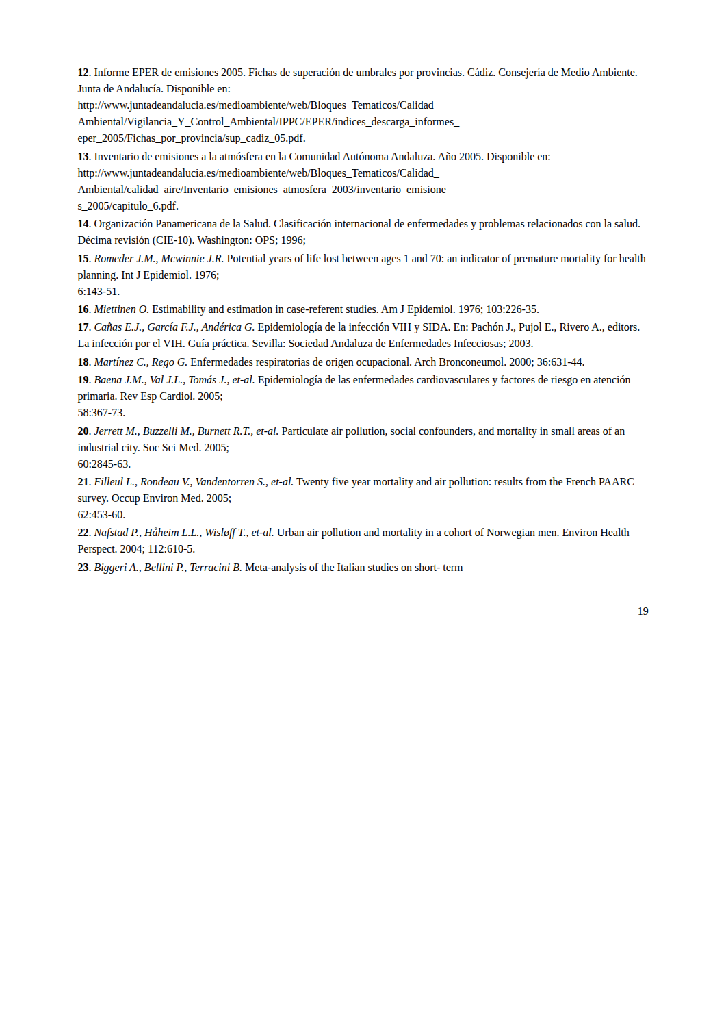12. Informe EPER de emisiones 2005. Fichas de superación de umbrales por provincias. Cádiz. Consejería de Medio Ambiente. Junta de Andalucía. Disponible en:
http://www.juntadeandalucia.es/medioambiente/web/Bloques_Tematicos/Calidad_
Ambiental/Vigilancia_Y_Control_Ambiental/IPPC/EPER/indices_descarga_informes_
eper_2005/Fichas_por_provincia/sup_cadiz_05.pdf.
13. Inventario de emisiones a la atmósfera en la Comunidad Autónoma Andaluza. Año 2005. Disponible en:
http://www.juntadeandalucia.es/medioambiente/web/Bloques_Tematicos/Calidad_
Ambiental/calidad_aire/Inventario_emisiones_atmosfera_2003/inventario_emisione
s_2005/capitulo_6.pdf.
14. Organización Panamericana de la Salud. Clasificación internacional de enfermedades y problemas relacionados con la salud. Décima revisión (CIE-10). Washington: OPS; 1996;
15. Romeder J.M., Mcwinnie J.R. Potential years of life lost between ages 1 and 70: an indicator of premature mortality for health planning. Int J Epidemiol. 1976;
6:143-51.
16. Miettinen O. Estimability and estimation in case-referent studies. Am J Epidemiol. 1976; 103:226-35.
17. Cañas E.J., García F.J., Andérica G. Epidemiología de la infección VIH y SIDA. En: Pachón J., Pujol E., Rivero A., editors. La infección por el VIH. Guía práctica. Sevilla: Sociedad Andaluza de Enfermedades Infecciosas; 2003.
18. Martínez C., Rego G. Enfermedades respiratorias de origen ocupacional. Arch Bronconeumol. 2000; 36:631-44.
19. Baena J.M., Val J.L., Tomás J., et-al. Epidemiología de las enfermedades cardiovasculares y factores de riesgo en atención primaria. Rev Esp Cardiol. 2005;
58:367-73.
20. Jerrett M., Buzzelli M., Burnett R.T., et-al. Particulate air pollution, social confounders, and mortality in small areas of an industrial city. Soc Sci Med. 2005;
60:2845-63.
21. Filleul L., Rondeau V., Vandentorren S., et-al. Twenty five year mortality and air pollution: results from the French PAARC survey. Occup Environ Med. 2005;
62:453-60.
22. Nafstad P., Håheim L.L., Wisløff T., et-al. Urban air pollution and mortality in a cohort of Norwegian men. Environ Health Perspect. 2004; 112:610-5.
23. Biggeri A., Bellini P., Terracini B. Meta-analysis of the Italian studies on short- term
19